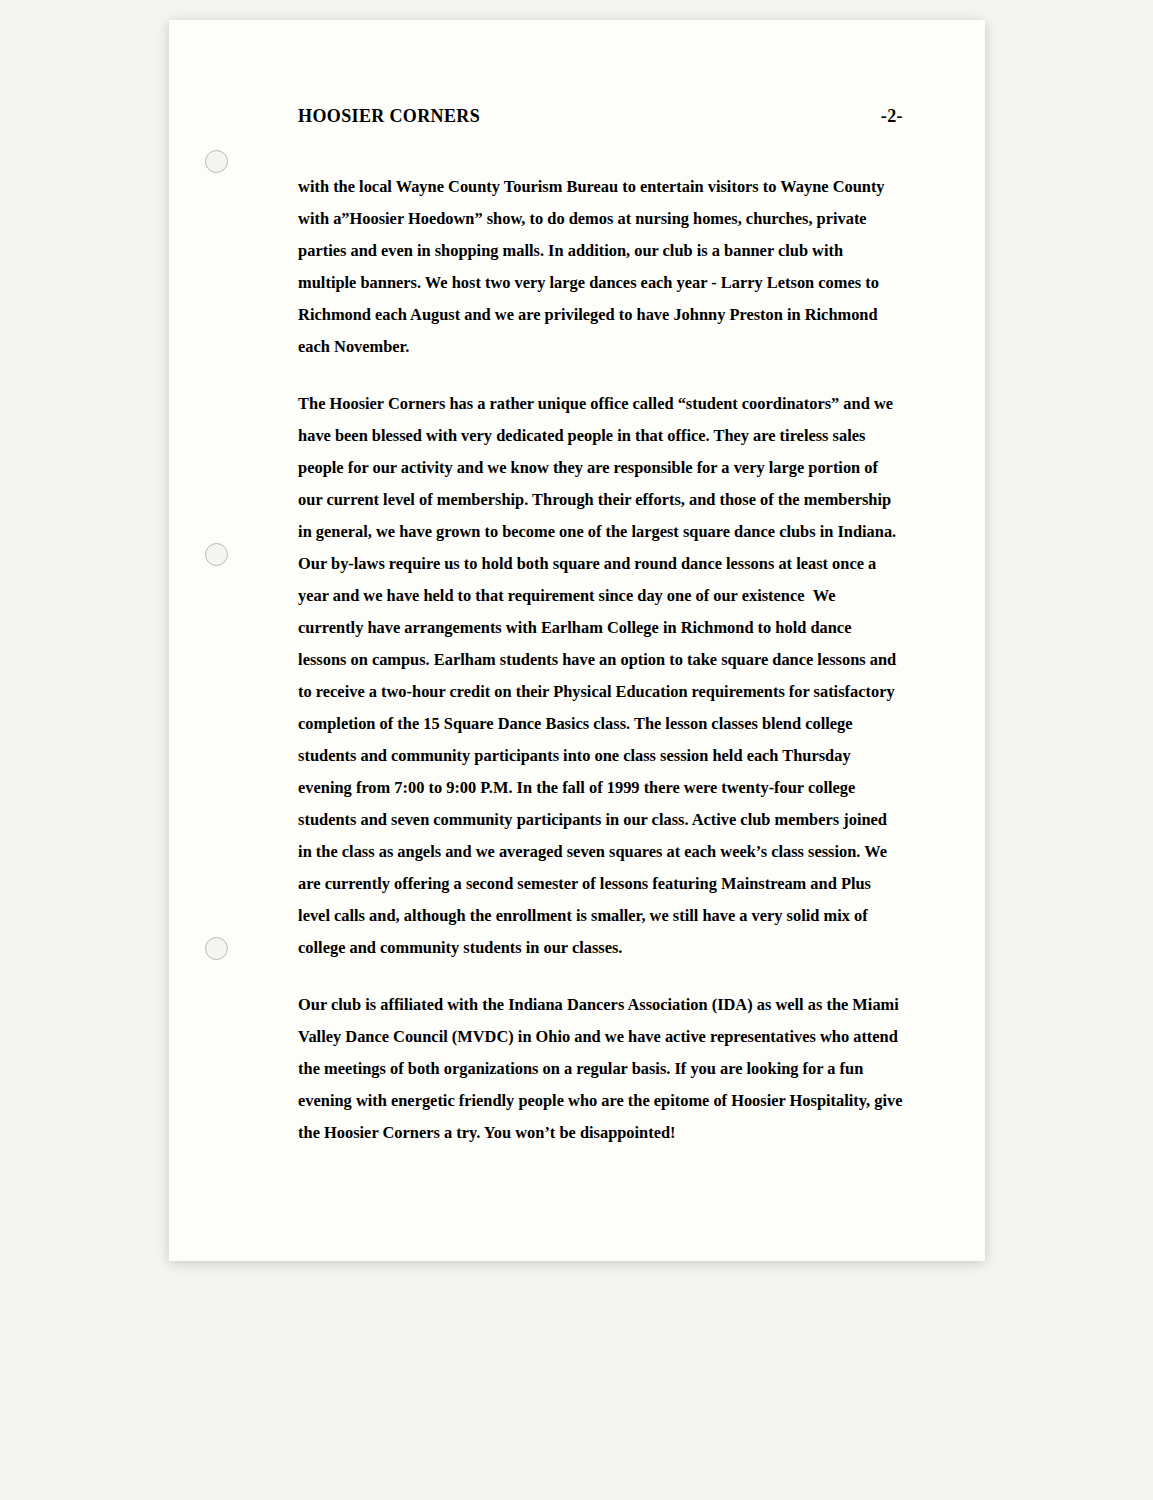Hoosier Corners -2-
with the local Wayne County Tourism Bureau to entertain visitors to Wayne County with a”Hoosier Hoedown” show, to do demos at nursing homes, churches, private parties and even in shopping malls. In addition, our club is a banner club with multiple banners. We host two very large dances each year - Larry Letson comes to Richmond each August and we are privileged to have Johnny Preston in Richmond each November.
The Hoosier Corners has a rather unique office called “student coordinators” and we have been blessed with very dedicated people in that office. They are tireless sales people for our activity and we know they are responsible for a very large portion of our current level of membership. Through their efforts, and those of the membership in general, we have grown to become one of the largest square dance clubs in Indiana. Our by-laws require us to hold both square and round dance lessons at least once a year and we have held to that requirement since day one of our existence We currently have arrangements with Earlham College in Richmond to hold dance lessons on campus. Earlham students have an option to take square dance lessons and to receive a two-hour credit on their Physical Education requirements for satisfactory completion of the 15 Square Dance Basics class. The lesson classes blend college students and community participants into one class session held each Thursday evening from 7:00 to 9:00 P.M. In the fall of 1999 there were twenty-four college students and seven community participants in our class. Active club members joined in the class as angels and we averaged seven squares at each week’s class session. We are currently offering a second semester of lessons featuring Mainstream and Plus level calls and, although the enrollment is smaller, we still have a very solid mix of college and community students in our classes.
Our club is affiliated with the Indiana Dancers Association (IDA) as well as the Miami Valley Dance Council (MVDC) in Ohio and we have active representatives who attend the meetings of both organizations on a regular basis. If you are looking for a fun evening with energetic friendly people who are the epitome of Hoosier Hospitality, give the Hoosier Corners a try. You won’t be disappointed!